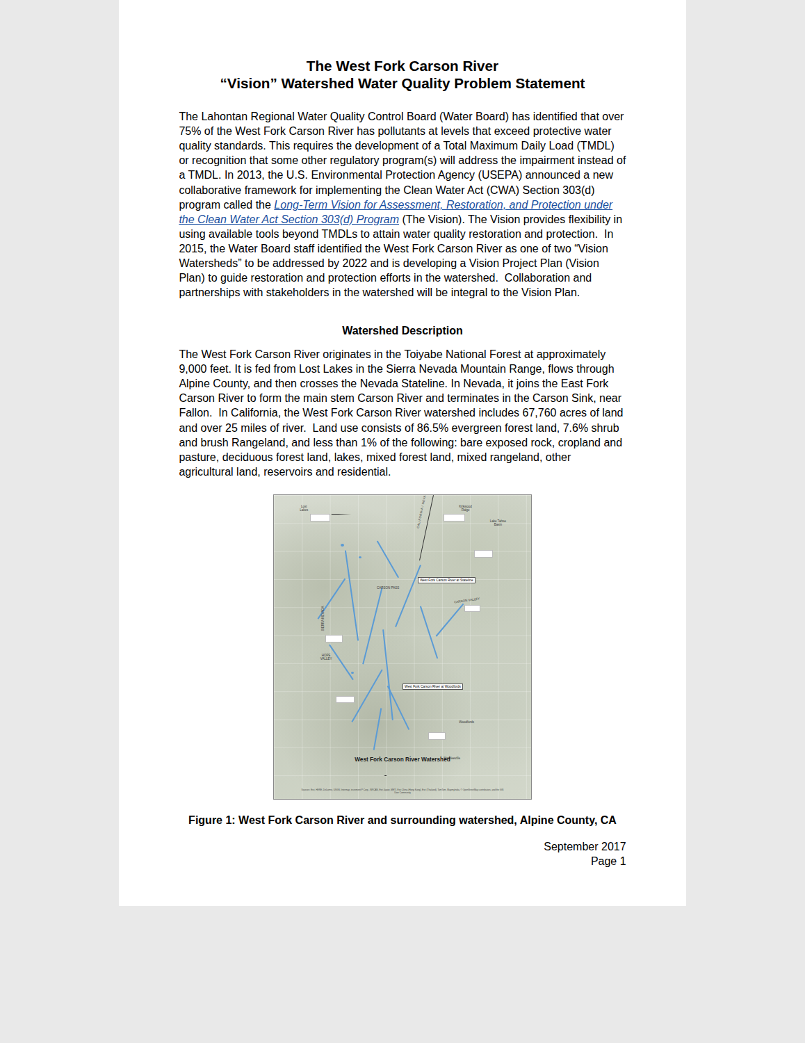The West Fork Carson River
“Vision” Watershed Water Quality Problem Statement
The Lahontan Regional Water Quality Control Board (Water Board) has identified that over 75% of the West Fork Carson River has pollutants at levels that exceed protective water quality standards. This requires the development of a Total Maximum Daily Load (TMDL) or recognition that some other regulatory program(s) will address the impairment instead of a TMDL. In 2013, the U.S. Environmental Protection Agency (USEPA) announced a new collaborative framework for implementing the Clean Water Act (CWA) Section 303(d) program called the Long-Term Vision for Assessment, Restoration, and Protection under the Clean Water Act Section 303(d) Program (The Vision). The Vision provides flexibility in using available tools beyond TMDLs to attain water quality restoration and protection. In 2015, the Water Board staff identified the West Fork Carson River as one of two “Vision Watersheds” to be addressed by 2022 and is developing a Vision Project Plan (Vision Plan) to guide restoration and protection efforts in the watershed. Collaboration and partnerships with stakeholders in the watershed will be integral to the Vision Plan.
Watershed Description
The West Fork Carson River originates in the Toiyabe National Forest at approximately 9,000 feet. It is fed from Lost Lakes in the Sierra Nevada Mountain Range, flows through Alpine County, and then crosses the Nevada Stateline. In Nevada, it joins the East Fork Carson River to form the main stem Carson River and terminates in the Carson Sink, near Fallon. In California, the West Fork Carson River watershed includes 67,760 acres of land and over 25 miles of river. Land use consists of 86.5% evergreen forest land, 7.6% shrub and brush Rangeland, and less than 1% of the following: bare exposed rock, cropland and pasture, deciduous forest land, lakes, mixed forest land, mixed rangeland, other agricultural land, reservoirs and residential.
CALIFORNIA / NEVADA
Lost
Lakes
Kirkwood
Ridge
Lake Tahoe
Basin
CARSON VALLEY
SIERRA NEVADA
HOPE
VALLEY
Woodfords
Markleeville
CARSON PASS
West Fork Carson River at Stateline
West Fork Carson River at Woodfords
West Fork Carson River Watershed
Sources: Esri, HERE, DeLorme, USGS, Intermap, increment P Corp., NRCAN, Esri Japan, METI, Esri China (Hong Kong), Esri (Thailand), TomTom, MapmyIndia, © OpenStreetMap contributors, and the GIS User Community
Figure 1: West Fork Carson River and surrounding watershed, Alpine County, CA
September 2017
Page 1